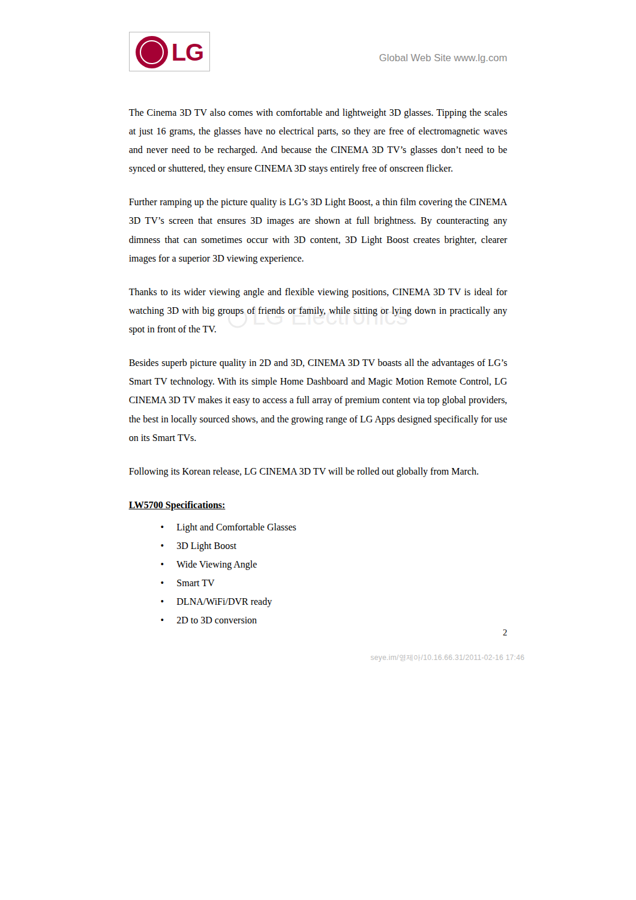LG
Global Web Site www.lg.com
LG Electronics
The Cinema 3D TV also comes with comfortable and lightweight 3D glasses. Tipping the scales at just 16 grams, the glasses have no electrical parts, so they are free of electromagnetic waves and never need to be recharged. And because the CINEMA 3D TV’s glasses don’t need to be synced or shuttered, they ensure CINEMA 3D stays entirely free of onscreen flicker.
Further ramping up the picture quality is LG’s 3D Light Boost, a thin film covering the CINEMA 3D TV’s screen that ensures 3D images are shown at full brightness. By counteracting any dimness that can sometimes occur with 3D content, 3D Light Boost creates brighter, clearer images for a superior 3D viewing experience.
Thanks to its wider viewing angle and flexible viewing positions, CINEMA 3D TV is ideal for watching 3D with big groups of friends or family, while sitting or lying down in practically any spot in front of the TV.
Besides superb picture quality in 2D and 3D, CINEMA 3D TV boasts all the advantages of LG’s Smart TV technology. With its simple Home Dashboard and Magic Motion Remote Control, LG CINEMA 3D TV makes it easy to access a full array of premium content via top global providers, the best in locally sourced shows, and the growing range of LG Apps designed specifically for use on its Smart TVs.
Following its Korean release, LG CINEMA 3D TV will be rolled out globally from March.
LW5700 Specifications:
Light and Comfortable Glasses
3D Light Boost
Wide Viewing Angle
Smart TV
DLNA/WiFi/DVR ready
2D to 3D conversion
2
seye.im/영제아/10.16.66.31/2011-02-16 17:46